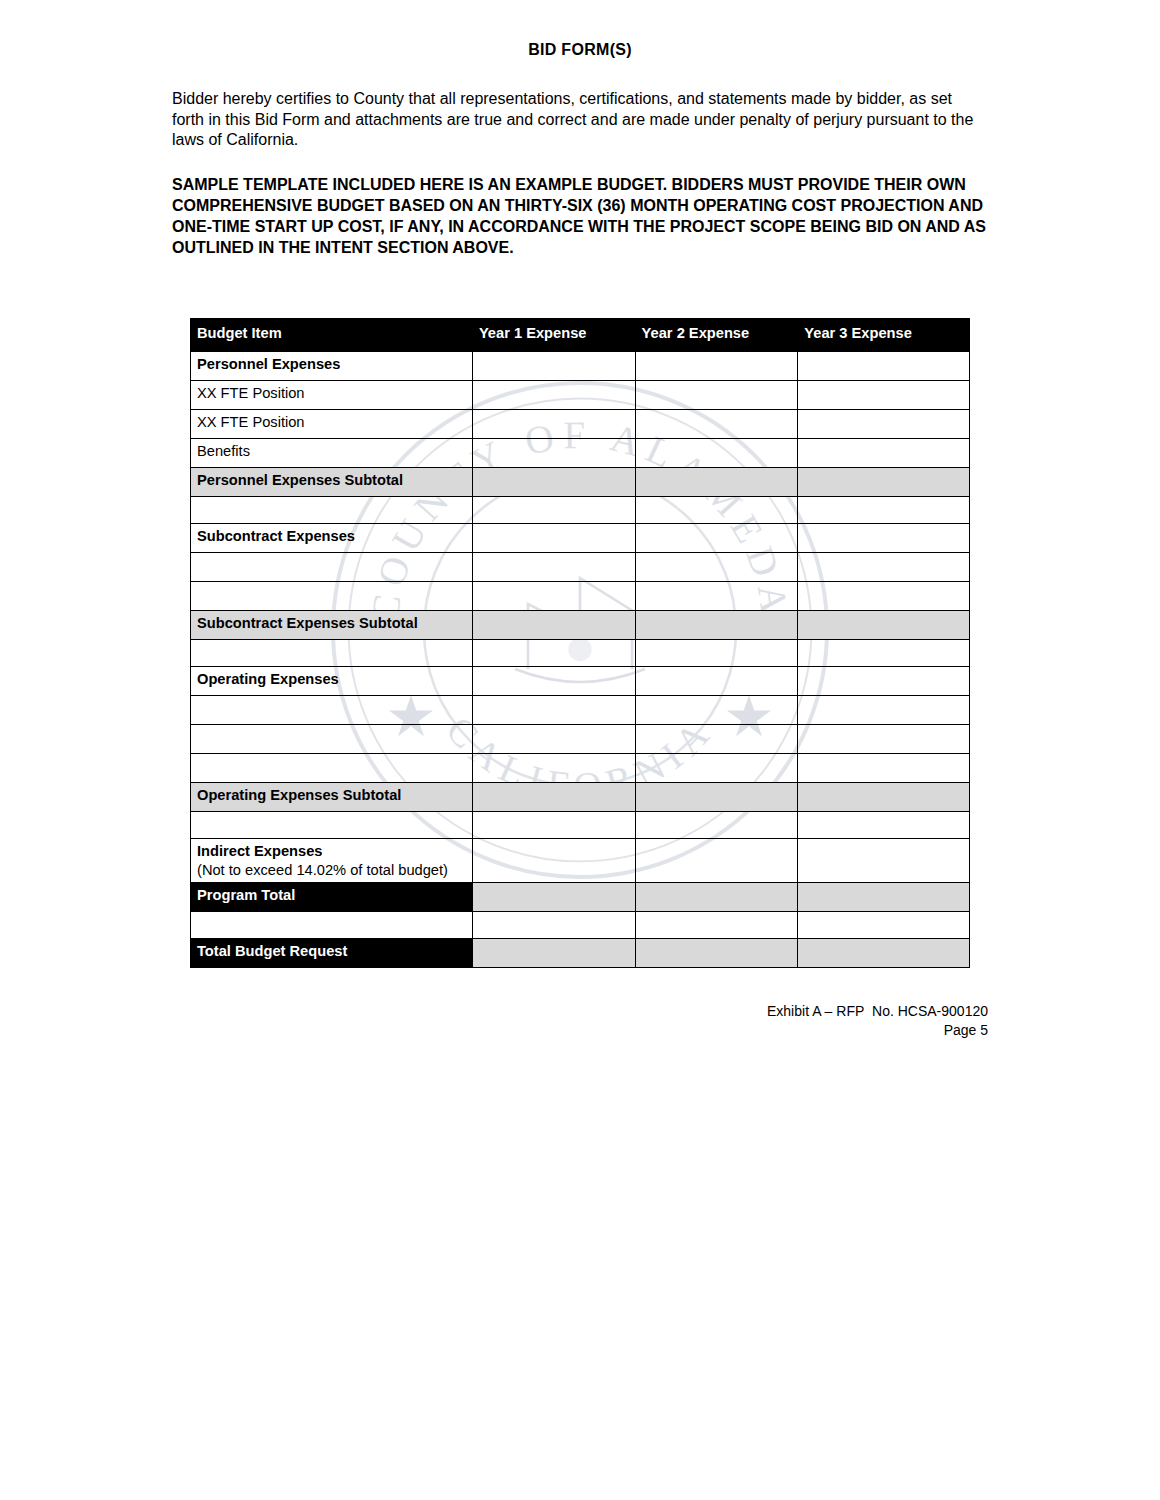BID FORM(S)
Bidder hereby certifies to County that all representations, certifications, and statements made by bidder, as set forth in this Bid Form and attachments are true and correct and are made under penalty of perjury pursuant to the laws of California.
SAMPLE TEMPLATE INCLUDED HERE IS AN EXAMPLE BUDGET. BIDDERS MUST PROVIDE THEIR OWN COMPREHENSIVE BUDGET BASED ON AN THIRTY-SIX (36) MONTH OPERATING COST PROJECTION AND ONE-TIME START UP COST, IF ANY, IN ACCORDANCE WITH THE PROJECT SCOPE BEING BID ON AND AS OUTLINED IN THE INTENT SECTION ABOVE.
COUNTY OF ALAMEDA CALIFORNIA
| Budget Item | Year 1 Expense | Year 2 Expense | Year 3 Expense |
| --- | --- | --- | --- |
| Personnel Expenses | | | |
| XX FTE Position | | | |
| XX FTE Position | | | |
| Benefits | | | |
| Personnel Expenses Subtotal | | | |
| Subcontract Expenses | | | |
| Subcontract Expenses Subtotal | | | |
| Operating Expenses | | | |
| Operating Expenses Subtotal | | | |
| Indirect Expenses (Not to exceed 14.02% of total budget) | | | |
| Program Total | | | |
| Total Budget Request | | | |
Exhibit A – RFP No. HCSA-900120
Page 5